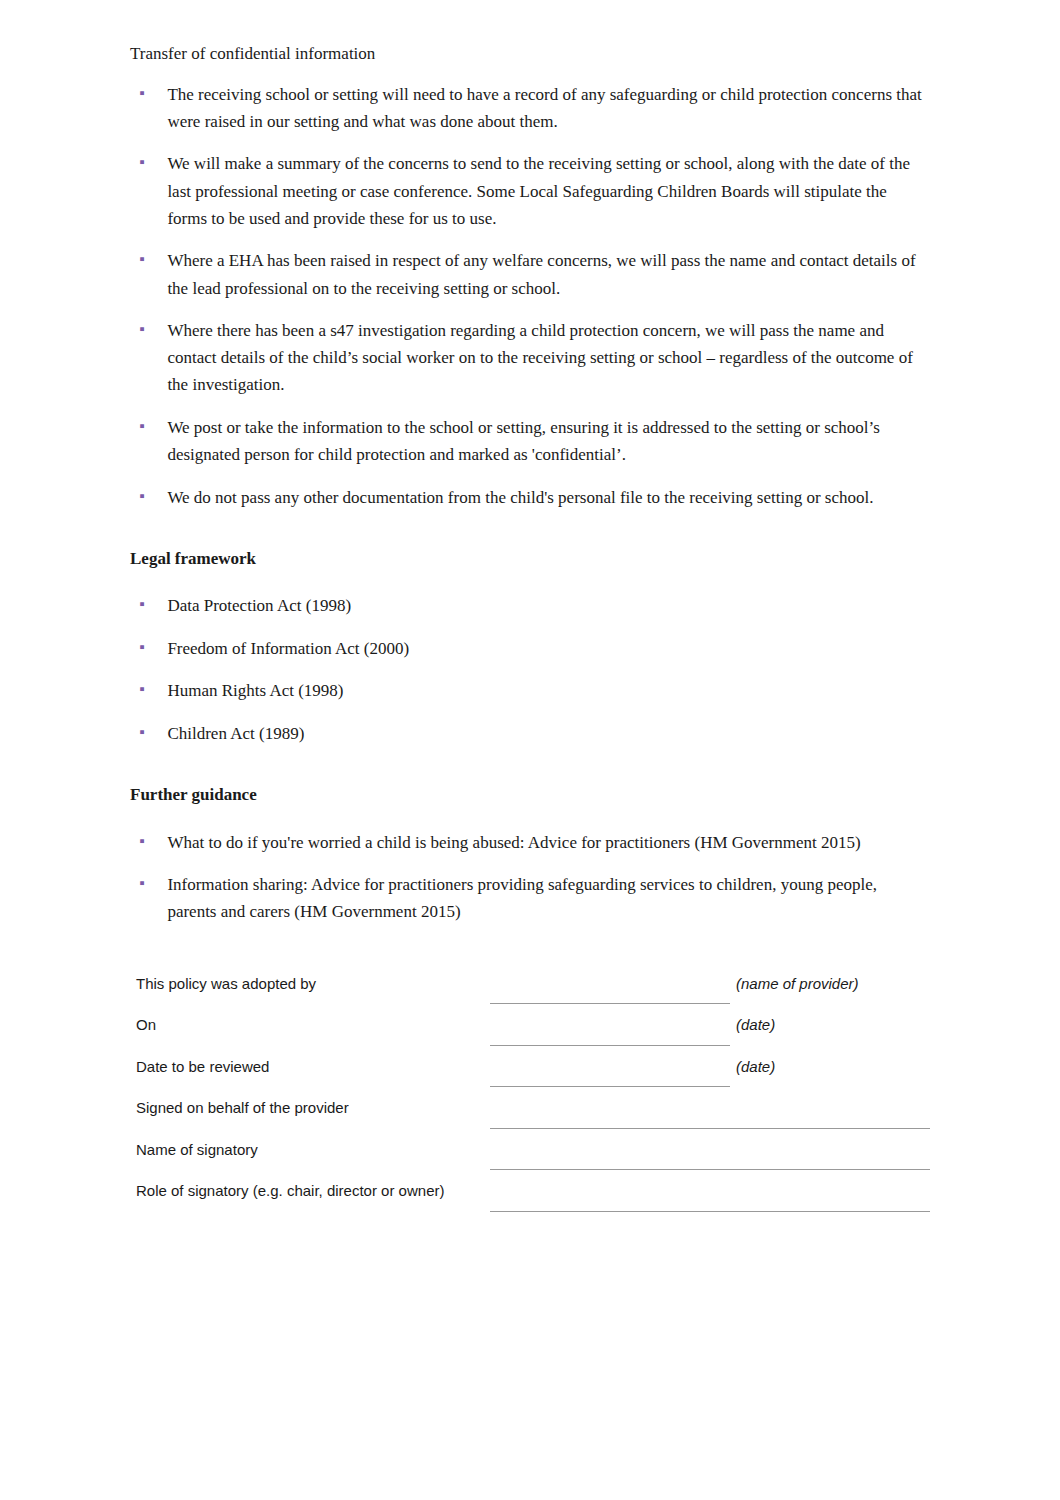Transfer of confidential information
The receiving school or setting will need to have a record of any safeguarding or child protection concerns that were raised in our setting and what was done about them.
We will make a summary of the concerns to send to the receiving setting or school, along with the date of the last professional meeting or case conference. Some Local Safeguarding Children Boards will stipulate the forms to be used and provide these for us to use.
Where a EHA has been raised in respect of any welfare concerns, we will pass the name and contact details of the lead professional on to the receiving setting or school.
Where there has been a s47 investigation regarding a child protection concern, we will pass the name and contact details of the child’s social worker on to the receiving setting or school – regardless of the outcome of the investigation.
We post or take the information to the school or setting, ensuring it is addressed to the setting or school’s designated person for child protection and marked as 'confidential’.
We do not pass any other documentation from the child's personal file to the receiving setting or school.
Legal framework
Data Protection Act (1998)
Freedom of Information Act (2000)
Human Rights Act (1998)
Children Act (1989)
Further guidance
What to do if you're worried a child is being abused: Advice for practitioners (HM Government 2015)
Information sharing: Advice for practitioners providing safeguarding services to children, young people, parents and carers (HM Government 2015)
| This policy was adopted by | | (name of provider) |
| On | | (date) |
| Date to be reviewed | | (date) |
| Signed on behalf of the provider | |
| Name of signatory | |
| Role of signatory (e.g. chair, director or owner) | |